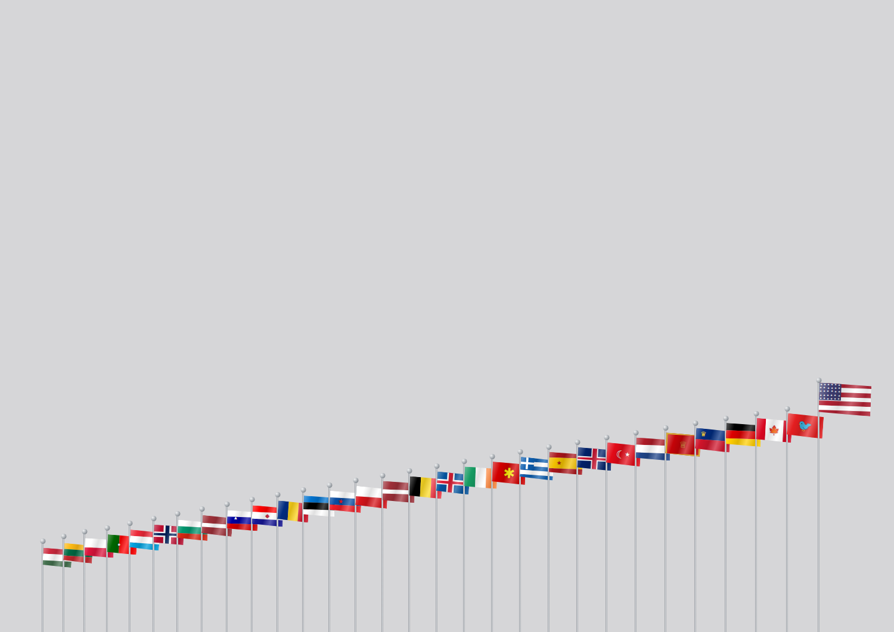A row of national flags on flagpoles
●
▲
◆
★
✱
★
☾ ★
♕
♛
🍁
🐦
★★★★★★ ★★★★★★ ★★★★★★ ★★★★★★ ★★★★★★